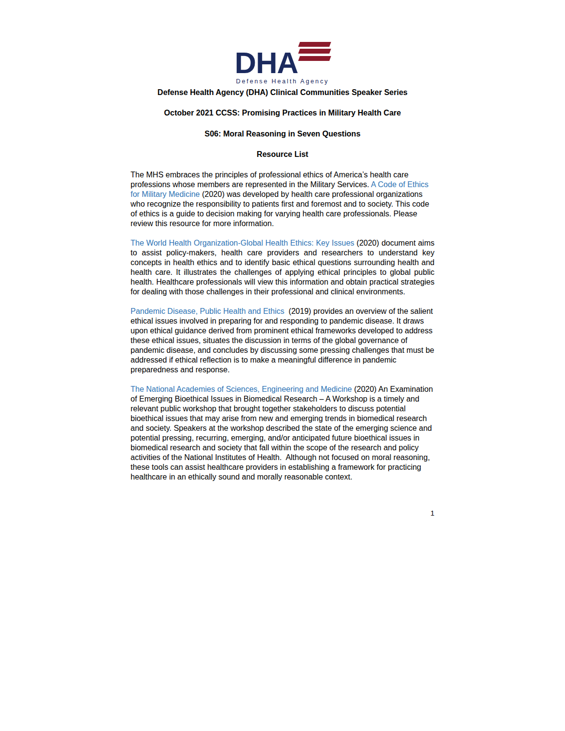DHA
Defense Health Agency
Defense Health Agency (DHA) Clinical Communities Speaker Series
October 2021 CCSS: Promising Practices in Military Health Care
S06: Moral Reasoning in Seven Questions
Resource List
The MHS embraces the principles of professional ethics of America’s health care professions whose members are represented in the Military Services. A Code of Ethics for Military Medicine (2020) was developed by health care professional organizations who recognize the responsibility to patients first and foremost and to society. This code of ethics is a guide to decision making for varying health care professionals. Please review this resource for more information.
The World Health Organization-Global Health Ethics: Key Issues (2020) document aims to assist policy-makers, health care providers and researchers to understand key concepts in health ethics and to identify basic ethical questions surrounding health and health care. It illustrates the challenges of applying ethical principles to global public health. Healthcare professionals will view this information and obtain practical strategies for dealing with those challenges in their professional and clinical environments.
Pandemic Disease, Public Health and Ethics (2019) provides an overview of the salient ethical issues involved in preparing for and responding to pandemic disease. It draws upon ethical guidance derived from prominent ethical frameworks developed to address these ethical issues, situates the discussion in terms of the global governance of pandemic disease, and concludes by discussing some pressing challenges that must be addressed if ethical reflection is to make a meaningful difference in pandemic preparedness and response.
The National Academies of Sciences, Engineering and Medicine (2020) An Examination of Emerging Bioethical Issues in Biomedical Research – A Workshop is a timely and relevant public workshop that brought together stakeholders to discuss potential bioethical issues that may arise from new and emerging trends in biomedical research and society. Speakers at the workshop described the state of the emerging science and potential pressing, recurring, emerging, and/or anticipated future bioethical issues in biomedical research and society that fall within the scope of the research and policy activities of the National Institutes of Health. Although not focused on moral reasoning, these tools can assist healthcare providers in establishing a framework for practicing healthcare in an ethically sound and morally reasonable context.
1